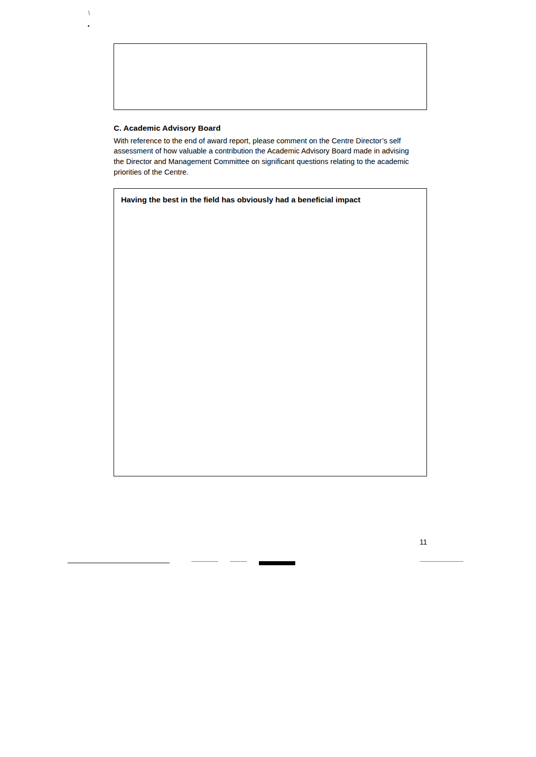C. Academic Advisory Board
With reference to the end of award report, please comment on the Centre Director’s self assessment of how valuable a contribution the Academic Advisory Board made in advising the Director and Management Committee on significant questions relating to the academic priorities of the Centre.
Having the best in the field has obviously had a beneficial impact
11